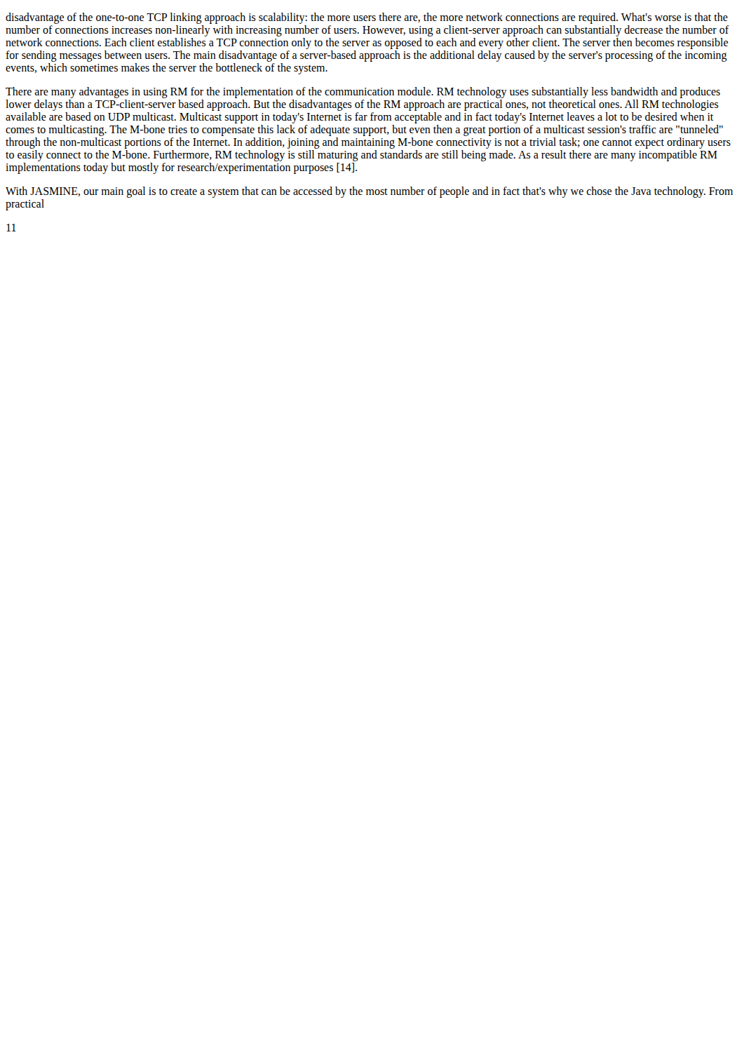disadvantage of the one-to-one TCP linking approach is scalability: the more users there are, the more network connections are required. What's worse is that the number of connections increases non-linearly with increasing number of users. However, using a client-server approach can substantially decrease the number of network connections. Each client establishes a TCP connection only to the server as opposed to each and every other client. The server then becomes responsible for sending messages between users. The main disadvantage of a server-based approach is the additional delay caused by the server's processing of the incoming events, which sometimes makes the server the bottleneck of the system.
There are many advantages in using RM for the implementation of the communication module. RM technology uses substantially less bandwidth and produces lower delays than a TCP-client-server based approach. But the disadvantages of the RM approach are practical ones, not theoretical ones. All RM technologies available are based on UDP multicast. Multicast support in today's Internet is far from acceptable and in fact today's Internet leaves a lot to be desired when it comes to multicasting. The M-bone tries to compensate this lack of adequate support, but even then a great portion of a multicast session's traffic are "tunneled" through the non-multicast portions of the Internet. In addition, joining and maintaining M-bone connectivity is not a trivial task; one cannot expect ordinary users to easily connect to the M-bone. Furthermore, RM technology is still maturing and standards are still being made. As a result there are many incompatible RM implementations today but mostly for research/experimentation purposes [14].
With JASMINE, our main goal is to create a system that can be accessed by the most number of people and in fact that's why we chose the Java technology. From practical
11